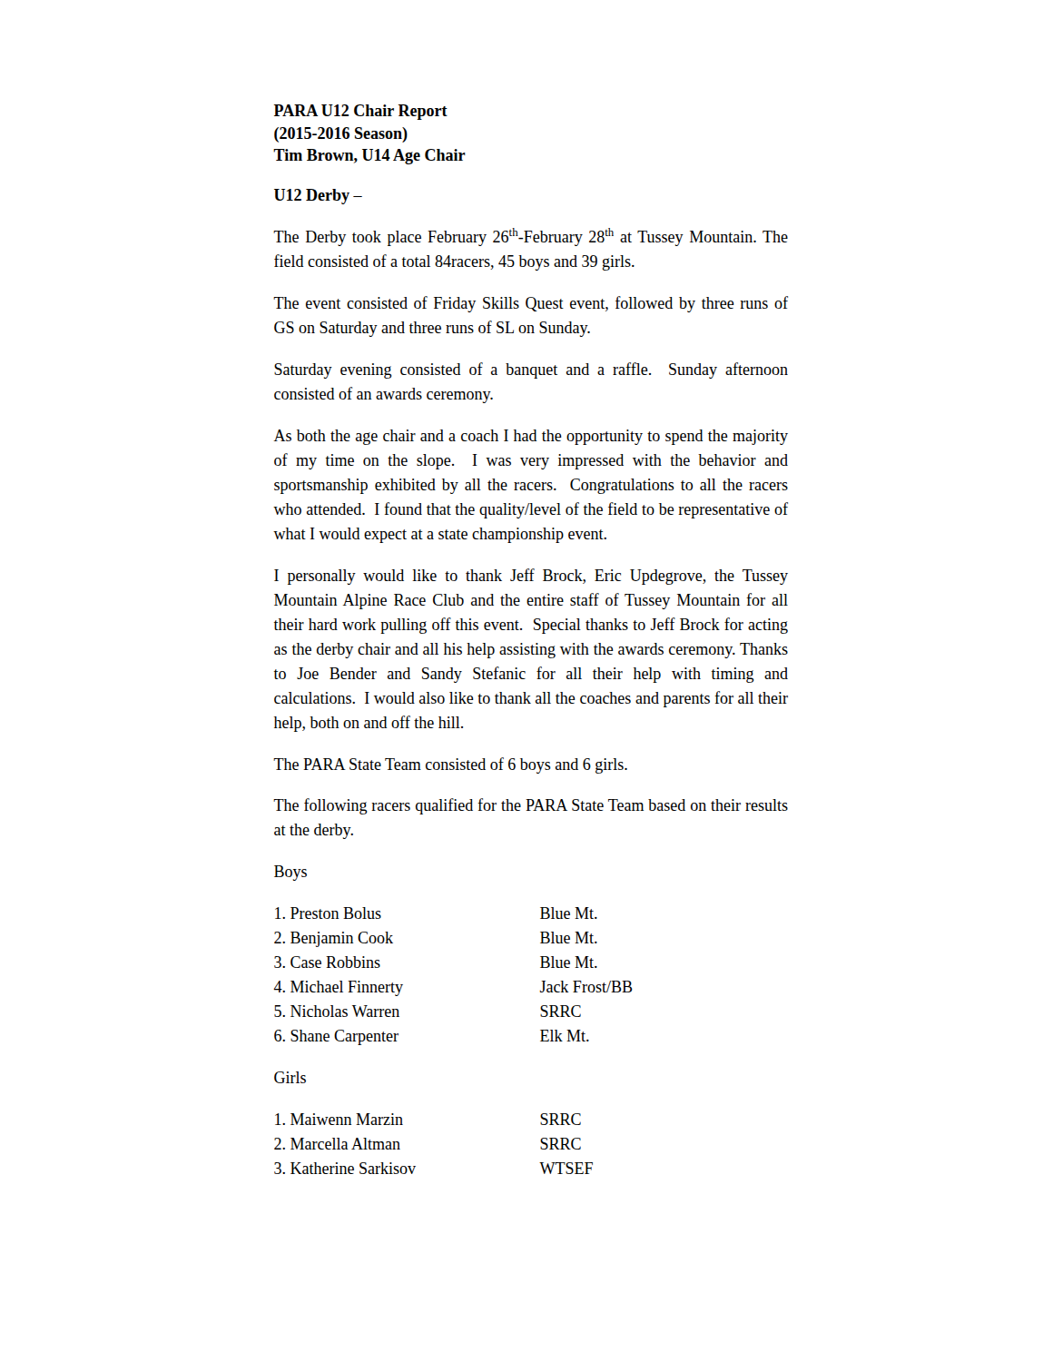PARA U12 Chair Report (2015-2016 Season) Tim Brown, U14 Age Chair
U12 Derby –
The Derby took place February 26th-February 28th at Tussey Mountain. The field consisted of a total 84racers, 45 boys and 39 girls.
The event consisted of Friday Skills Quest event, followed by three runs of GS on Saturday and three runs of SL on Sunday.
Saturday evening consisted of a banquet and a raffle. Sunday afternoon consisted of an awards ceremony.
As both the age chair and a coach I had the opportunity to spend the majority of my time on the slope. I was very impressed with the behavior and sportsmanship exhibited by all the racers. Congratulations to all the racers who attended. I found that the quality/level of the field to be representative of what I would expect at a state championship event.
I personally would like to thank Jeff Brock, Eric Updegrove, the Tussey Mountain Alpine Race Club and the entire staff of Tussey Mountain for all their hard work pulling off this event. Special thanks to Jeff Brock for acting as the derby chair and all his help assisting with the awards ceremony. Thanks to Joe Bender and Sandy Stefanic for all their help with timing and calculations. I would also like to thank all the coaches and parents for all their help, both on and off the hill.
The PARA State Team consisted of 6 boys and 6 girls.
The following racers qualified for the PARA State Team based on their results at the derby.
Boys
| 1. Preston Bolus | Blue Mt. |
| 2. Benjamin Cook | Blue Mt. |
| 3. Case Robbins | Blue Mt. |
| 4. Michael Finnerty | Jack Frost/BB |
| 5. Nicholas Warren | SRRC |
| 6. Shane Carpenter | Elk Mt. |
Girls
| 1. Maiwenn Marzin | SRRC |
| 2. Marcella Altman | SRRC |
| 3. Katherine Sarkisov | WTSEF |